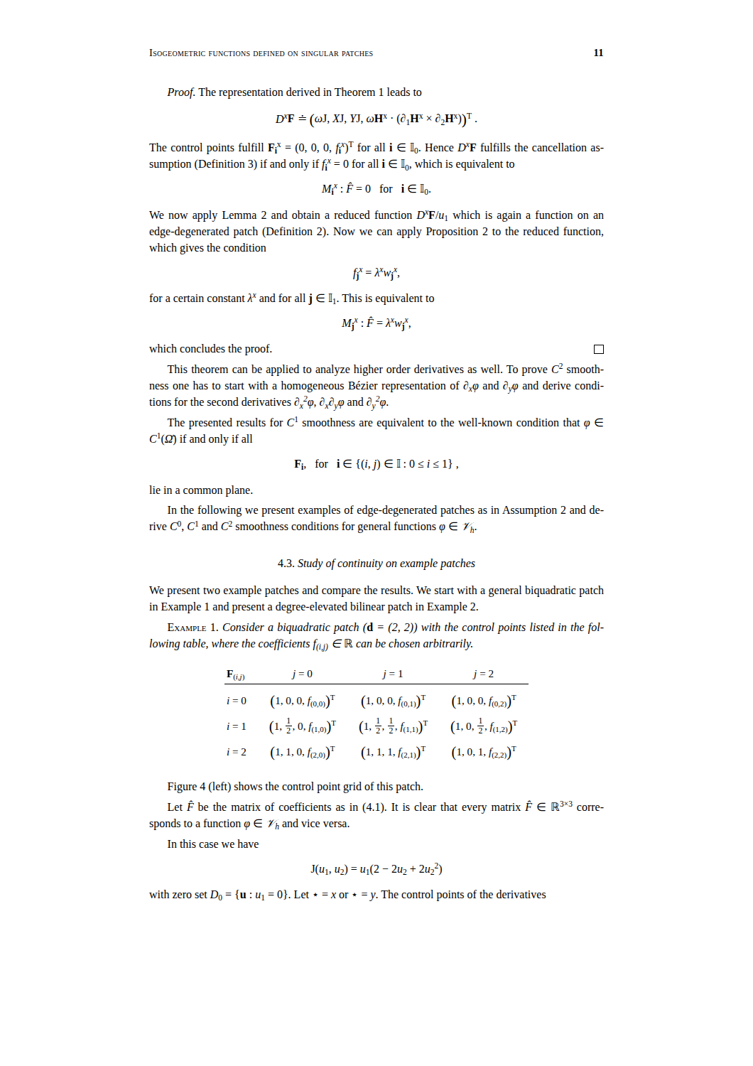Isogeometric functions defined on singular patches 11
Proof. The representation derived in Theorem 1 leads to
Dx F ≐ (ωJ, XJ, YJ, ωHx · (∂1Hx × ∂2Hx))T .
The control points fulfill Fix = (0, 0, 0, fix)T for all i ∈ 𝕀0. Hence Dx F fulfills the cancellation assumption (Definition 3) if and only if fix = 0 for all i ∈ 𝕀0, which is equivalent to
Mix : F̂ = 0 for i ∈ 𝕀0.
We now apply Lemma 2 and obtain a reduced function Dx F/u1 which is again a function on an edge-degenerated patch (Definition 2). Now we can apply Proposition 2 to the reduced function, which gives the condition
fjx = λxwjx,
for a certain constant λx and for all j ∈ 𝕀1. This is equivalent to
Mjx : F̂ = λxwjx,
which concludes the proof.
This theorem can be applied to analyze higher order derivatives as well. To prove C2 smoothness one has to start with a homogeneous Bézier representation of ∂xφ and ∂yφ and derive conditions for the second derivatives ∂x2φ, ∂x∂yφ and ∂y2φ.
The presented results for C1 smoothness are equivalent to the well-known condition that φ ∈ C1(Ω̄) if and only if all
Fi, for i ∈ {(i, j) ∈ 𝕀 : 0 ≤ i ≤ 1} ,
lie in a common plane.
In the following we present examples of edge-degenerated patches as in Assumption 2 and derive C0, C1 and C2 smoothness conditions for general functions φ ∈ 𝒱h.
4.3. Study of continuity on example patches
We present two example patches and compare the results. We start with a general biquadratic patch in Example 1 and present a degree-elevated bilinear patch in Example 2.
Example 1. Consider a biquadratic patch (d = (2, 2)) with the control points listed in the following table, where the coefficients f(i,j) ∈ ℝ can be chosen arbitrarily.
| F ( i , j ) | j = 0 | j = 1 | j = 2 |
| --- | --- | --- | --- |
| i = 0 | ( 1, 0, 0, f (0,0) ) T | ( 1, 0, 0, f (0,1) ) T | ( 1, 0, 0, f (0,2) ) T |
| i = 1 | ( 1, 1 2 , 0, f (1,0) ) T | ( 1, 1 2 , 1 2 , f (1,1) ) T | ( 1, 0, 1 2 , f (1,2) ) T |
| i = 2 | ( 1, 1, 0, f (2,0) ) T | ( 1, 1, 1, f (2,1) ) T | ( 1, 0, 1, f (2,2) ) T |
Figure 4 (left) shows the control point grid of this patch.
Let F̂ be the matrix of coefficients as in (4.1). It is clear that every matrix F̂ ∈ ℝ3×3 corresponds to a function φ ∈ 𝒱h and vice versa.
In this case we have
J(u1, u2) = u1(2 − 2u2 + 2u22)
with zero set D0 = {u : u1 = 0}. Let ⋆ = x or ⋆ = y. The control points of the derivatives